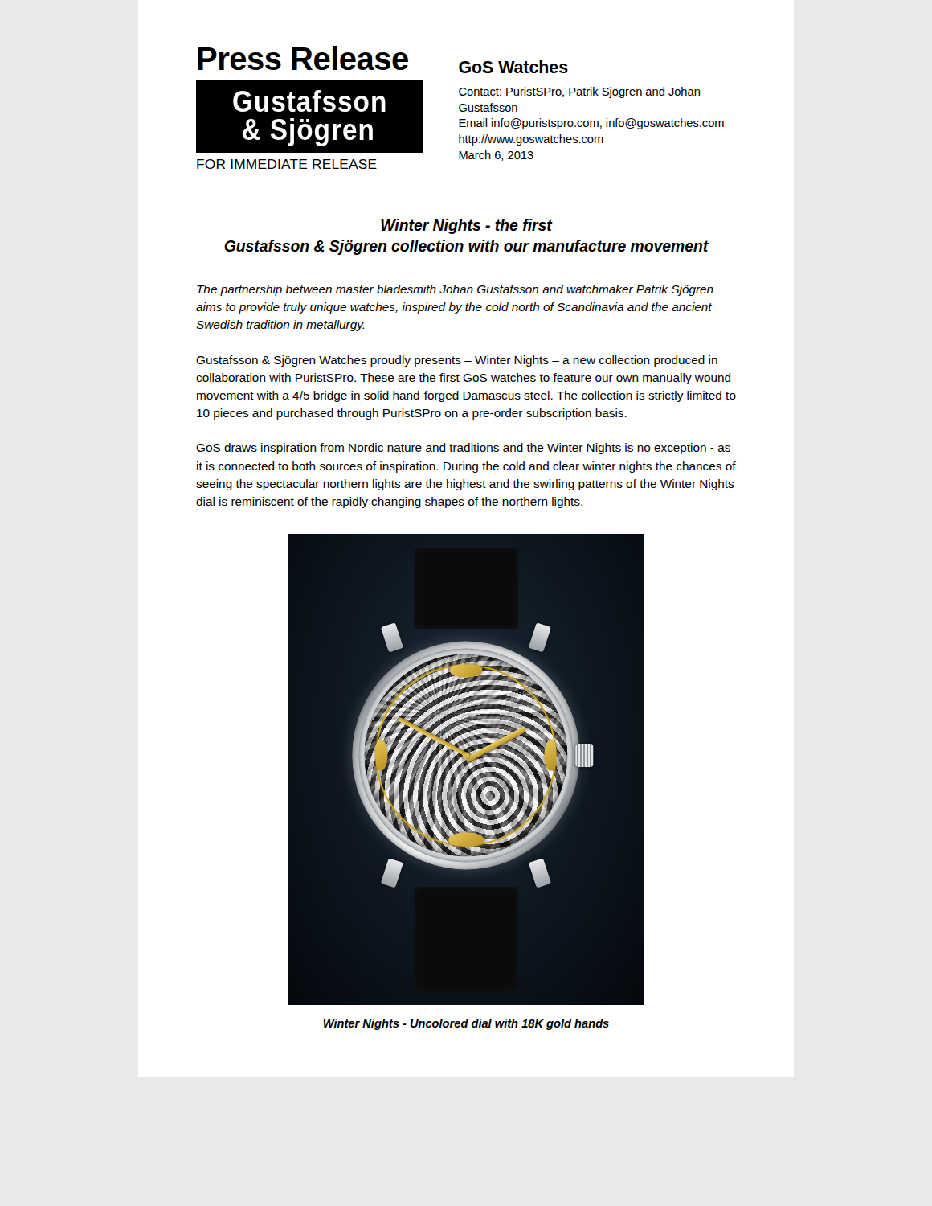Press Release
Gustafsson & Sjögren
FOR IMMEDIATE RELEASE
GoS Watches
Contact: PuristSPro, Patrik Sjögren and Johan Gustafsson
Email info@puristspro.com, info@goswatches.com
http://www.goswatches.com
March 6, 2013
Winter Nights - the first
Gustafsson & Sjögren collection with our manufacture movement
The partnership between master bladesmith Johan Gustafsson and watchmaker Patrik Sjögren aims to provide truly unique watches, inspired by the cold north of Scandinavia and the ancient Swedish tradition in metallurgy.
Gustafsson & Sjögren Watches proudly presents – Winter Nights – a new collection produced in collaboration with PuristSPro. These are the first GoS watches to feature our own manually wound movement with a 4/5 bridge in solid hand-forged Damascus steel. The collection is strictly limited to 10 pieces and purchased through PuristSPro on a pre-order subscription basis.
GoS draws inspiration from Nordic nature and traditions and the Winter Nights is no exception - as it is connected to both sources of inspiration. During the cold and clear winter nights the chances of seeing the spectacular northern lights are the highest and the swirling patterns of the Winter Nights dial is reminiscent of the rapidly changing shapes of the northern lights.
GoS
Winter Nights - Uncolored dial with 18K gold hands